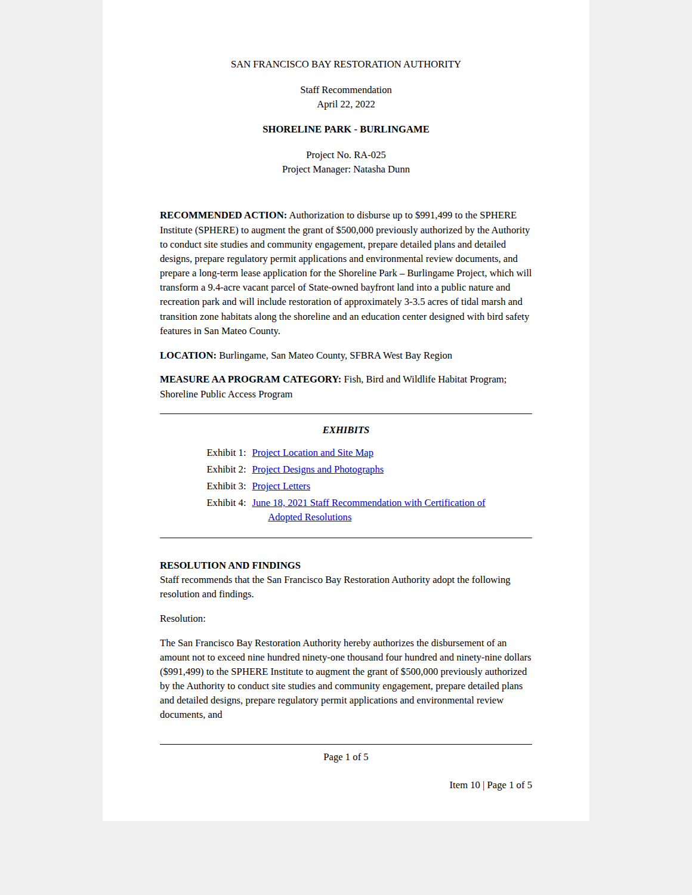SAN FRANCISCO BAY RESTORATION AUTHORITY
Staff Recommendation
April 22, 2022
SHORELINE PARK - BURLINGAME
Project No. RA-025
Project Manager: Natasha Dunn
RECOMMENDED ACTION: Authorization to disburse up to $991,499 to the SPHERE Institute (SPHERE) to augment the grant of $500,000 previously authorized by the Authority to conduct site studies and community engagement, prepare detailed plans and detailed designs, prepare regulatory permit applications and environmental review documents, and prepare a long-term lease application for the Shoreline Park – Burlingame Project, which will transform a 9.4-acre vacant parcel of State-owned bayfront land into a public nature and recreation park and will include restoration of approximately 3-3.5 acres of tidal marsh and transition zone habitats along the shoreline and an education center designed with bird safety features in San Mateo County.
LOCATION: Burlingame, San Mateo County, SFBRA West Bay Region
MEASURE AA PROGRAM CATEGORY: Fish, Bird and Wildlife Habitat Program; Shoreline Public Access Program
EXHIBITS
| Exhibit 1: | Project Location and Site Map |
| Exhibit 2: | Project Designs and Photographs |
| Exhibit 3: | Project Letters |
| Exhibit 4: | June 18, 2021 Staff Recommendation with Certification of Adopted Resolutions |
RESOLUTION AND FINDINGS
Staff recommends that the San Francisco Bay Restoration Authority adopt the following resolution and findings.
Resolution:
The San Francisco Bay Restoration Authority hereby authorizes the disbursement of an amount not to exceed nine hundred ninety-one thousand four hundred and ninety-nine dollars ($991,499) to the SPHERE Institute to augment the grant of $500,000 previously authorized by the Authority to conduct site studies and community engagement, prepare detailed plans and detailed designs, prepare regulatory permit applications and environmental review documents, and
Page 1 of 5
Item 10 | Page 1 of 5